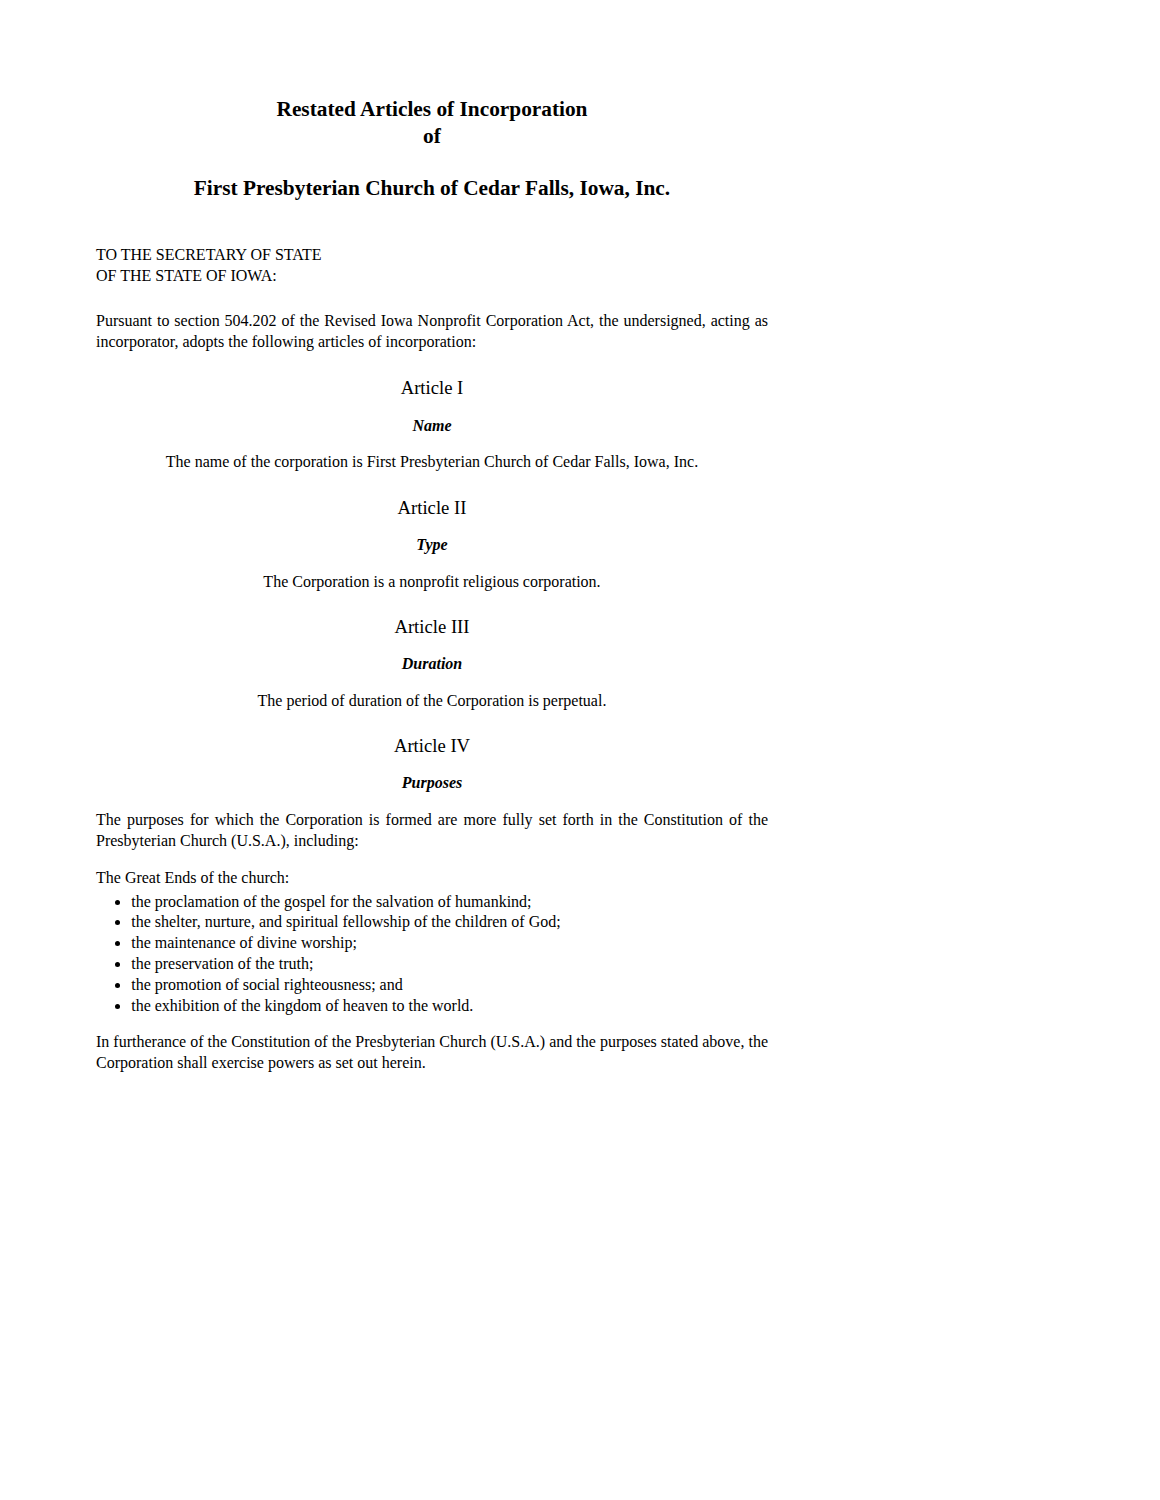Restated Articles of Incorporationof
First Presbyterian Church of Cedar Falls, Iowa, Inc.
TO THE SECRETARY OF STATE
OF THE STATE OF IOWA:
Pursuant to section 504.202 of the Revised Iowa Nonprofit Corporation Act, the undersigned, acting as incorporator, adopts the following articles of incorporation:
Article I
Name
The name of the corporation is First Presbyterian Church of Cedar Falls, Iowa, Inc.
Article II
Type
The Corporation is a nonprofit religious corporation.
Article III
Duration
The period of duration of the Corporation is perpetual.
Article IV
Purposes
The purposes for which the Corporation is formed are more fully set forth in the Constitution of the Presbyterian Church (U.S.A.), including:
The Great Ends of the church:
the proclamation of the gospel for the salvation of humankind;
the shelter, nurture, and spiritual fellowship of the children of God;
the maintenance of divine worship;
the preservation of the truth;
the promotion of social righteousness; and
the exhibition of the kingdom of heaven to the world.
In furtherance of the Constitution of the Presbyterian Church (U.S.A.) and the purposes stated above, the Corporation shall exercise powers as set out herein.